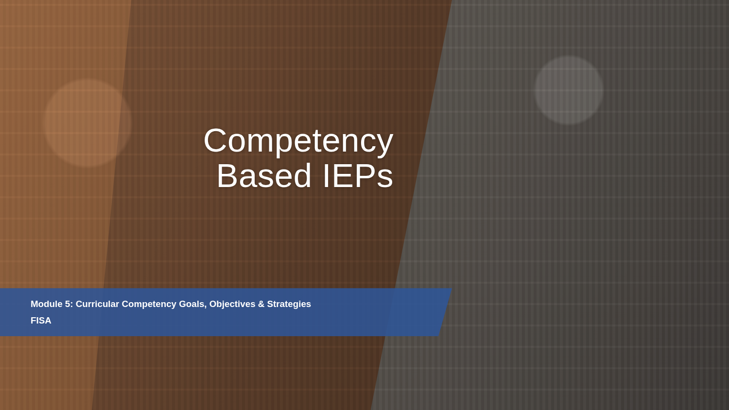CompetencyBased IEPs
Module 5: Curricular Competency Goals, Objectives & Strategies
FISA